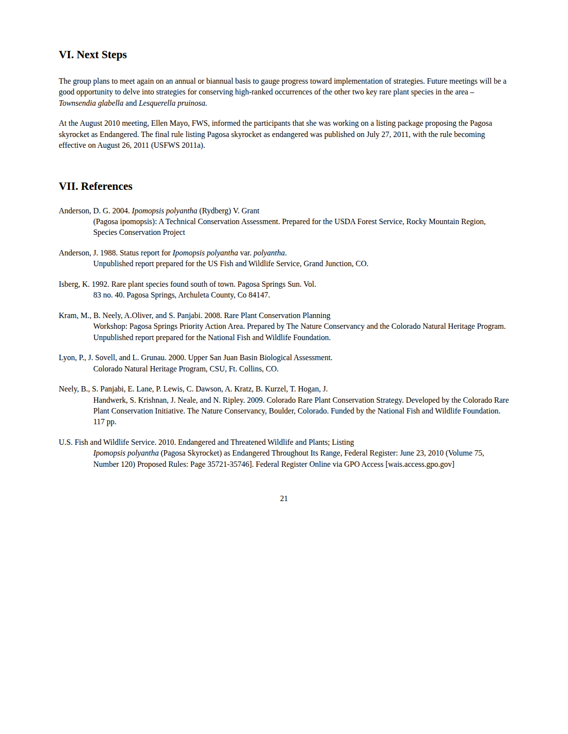VI. Next Steps
The group plans to meet again on an annual or biannual basis to gauge progress toward implementation of strategies. Future meetings will be a good opportunity to delve into strategies for conserving high-ranked occurrences of the other two key rare plant species in the area – Townsendia glabella and Lesquerella pruinosa.
At the August 2010 meeting, Ellen Mayo, FWS, informed the participants that she was working on a listing package proposing the Pagosa skyrocket as Endangered. The final rule listing Pagosa skyrocket as endangered was published on July 27, 2011, with the rule becoming effective on August 26, 2011 (USFWS 2011a).
VII. References
Anderson, D. G. 2004. Ipomopsis polyantha (Rydberg) V. Grant(Pagosa ipomopsis): A Technical Conservation Assessment. Prepared for the USDA Forest Service, Rocky Mountain Region, Species Conservation Project
Anderson, J. 1988. Status report for Ipomopsis polyantha var. polyantha.Unpublished report prepared for the US Fish and Wildlife Service, Grand Junction, CO.
Isberg, K. 1992. Rare plant species found south of town. Pagosa Springs Sun. Vol.83 no. 40. Pagosa Springs, Archuleta County, Co 84147.
Kram, M., B. Neely, A.Oliver, and S. Panjabi. 2008. Rare Plant Conservation PlanningWorkshop: Pagosa Springs Priority Action Area. Prepared by The Nature Conservancy and the Colorado Natural Heritage Program. Unpublished report prepared for the National Fish and Wildlife Foundation.
Lyon, P., J. Sovell, and L. Grunau. 2000. Upper San Juan Basin Biological Assessment.Colorado Natural Heritage Program, CSU, Ft. Collins, CO.
Neely, B., S. Panjabi, E. Lane, P. Lewis, C. Dawson, A. Kratz, B. Kurzel, T. Hogan, J.Handwerk, S. Krishnan, J. Neale, and N. Ripley. 2009. Colorado Rare Plant Conservation Strategy. Developed by the Colorado Rare Plant Conservation Initiative. The Nature Conservancy, Boulder, Colorado. Funded by the National Fish and Wildlife Foundation. 117 pp.
U.S. Fish and Wildlife Service. 2010. Endangered and Threatened Wildlife and Plants; ListingIpomopsis polyantha (Pagosa Skyrocket) as Endangered Throughout Its Range, Federal Register: June 23, 2010 (Volume 75, Number 120) Proposed Rules: Page 35721-35746]. Federal Register Online via GPO Access [wais.access.gpo.gov]
21